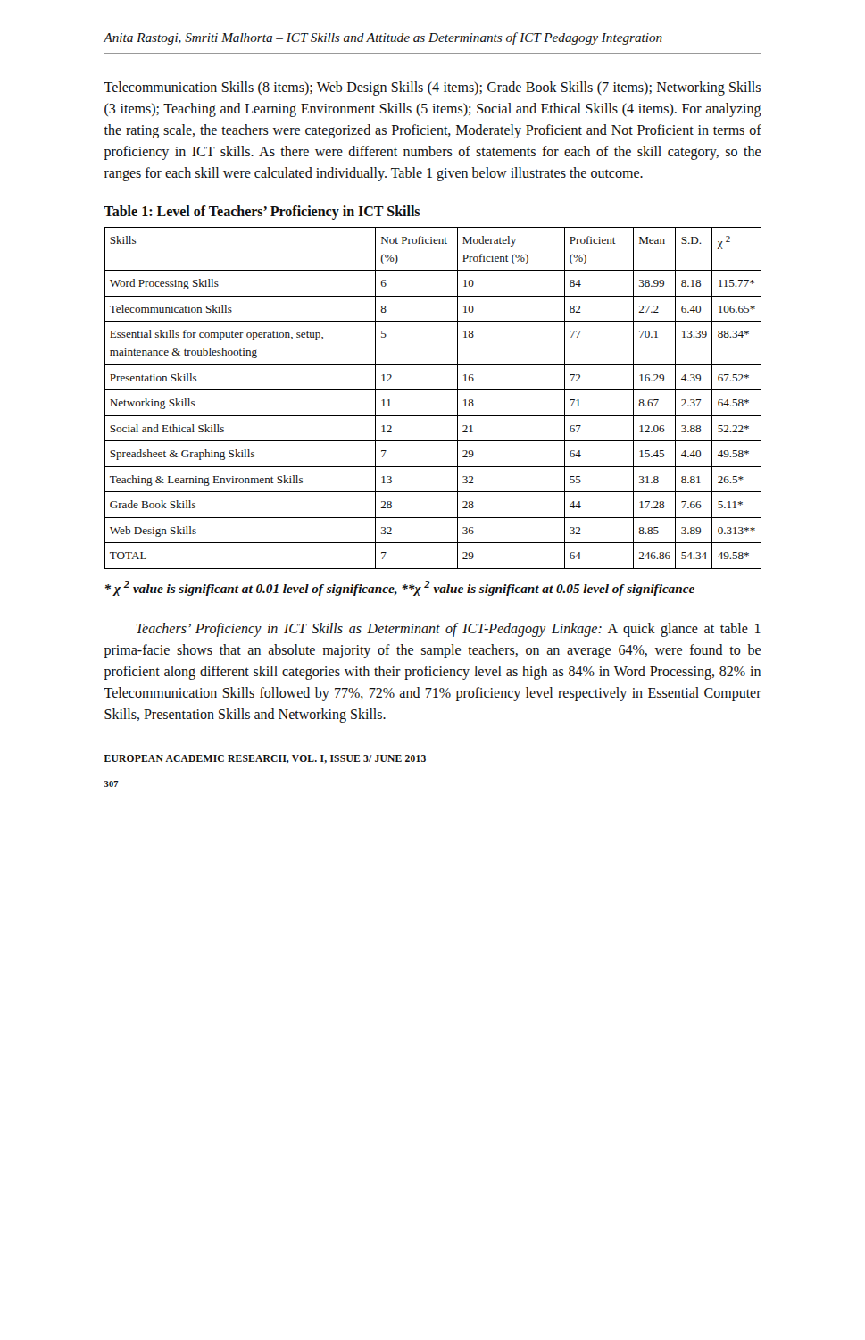Anita Rastogi, Smriti Malhorta – ICT Skills and Attitude as Determinants of ICT Pedagogy Integration
Telecommunication Skills (8 items); Web Design Skills (4 items); Grade Book Skills (7 items); Networking Skills (3 items); Teaching and Learning Environment Skills (5 items); Social and Ethical Skills (4 items). For analyzing the rating scale, the teachers were categorized as Proficient, Moderately Proficient and Not Proficient in terms of proficiency in ICT skills. As there were different numbers of statements for each of the skill category, so the ranges for each skill were calculated individually. Table 1 given below illustrates the outcome.
Table 1: Level of Teachers’ Proficiency in ICT Skills
| Skills | Not Proficient (%) | Moderately Proficient (%) | Proficient (%) | Mean | S.D. | χ 2 |
| --- | --- | --- | --- | --- | --- | --- |
| Word Processing Skills | 6 | 10 | 84 | 38.99 | 8.18 | 115.77* |
| Telecommunication Skills | 8 | 10 | 82 | 27.2 | 6.40 | 106.65* |
| Essential skills for computer operation, setup, maintenance & troubleshooting | 5 | 18 | 77 | 70.1 | 13.39 | 88.34* |
| Presentation Skills | 12 | 16 | 72 | 16.29 | 4.39 | 67.52* |
| Networking Skills | 11 | 18 | 71 | 8.67 | 2.37 | 64.58* |
| Social and Ethical Skills | 12 | 21 | 67 | 12.06 | 3.88 | 52.22* |
| Spreadsheet & Graphing Skills | 7 | 29 | 64 | 15.45 | 4.40 | 49.58* |
| Teaching & Learning Environment Skills | 13 | 32 | 55 | 31.8 | 8.81 | 26.5* |
| Grade Book Skills | 28 | 28 | 44 | 17.28 | 7.66 | 5.11* |
| Web Design Skills | 32 | 36 | 32 | 8.85 | 3.89 | 0.313** |
| TOTAL | 7 | 29 | 64 | 246.86 | 54.34 | 49.58* |
* χ 2 value is significant at 0.01 level of significance, **χ 2 value is significant at 0.05 level of significance
Teachers’ Proficiency in ICT Skills as Determinant of ICT-Pedagogy Linkage: A quick glance at table 1 prima-facie shows that an absolute majority of the sample teachers, on an average 64%, were found to be proficient along different skill categories with their proficiency level as high as 84% in Word Processing, 82% in Telecommunication Skills followed by 77%, 72% and 71% proficiency level respectively in Essential Computer Skills, Presentation Skills and Networking Skills.
EUROPEAN ACADEMIC RESEARCH, VOL. I, ISSUE 3/ JUNE 2013
307